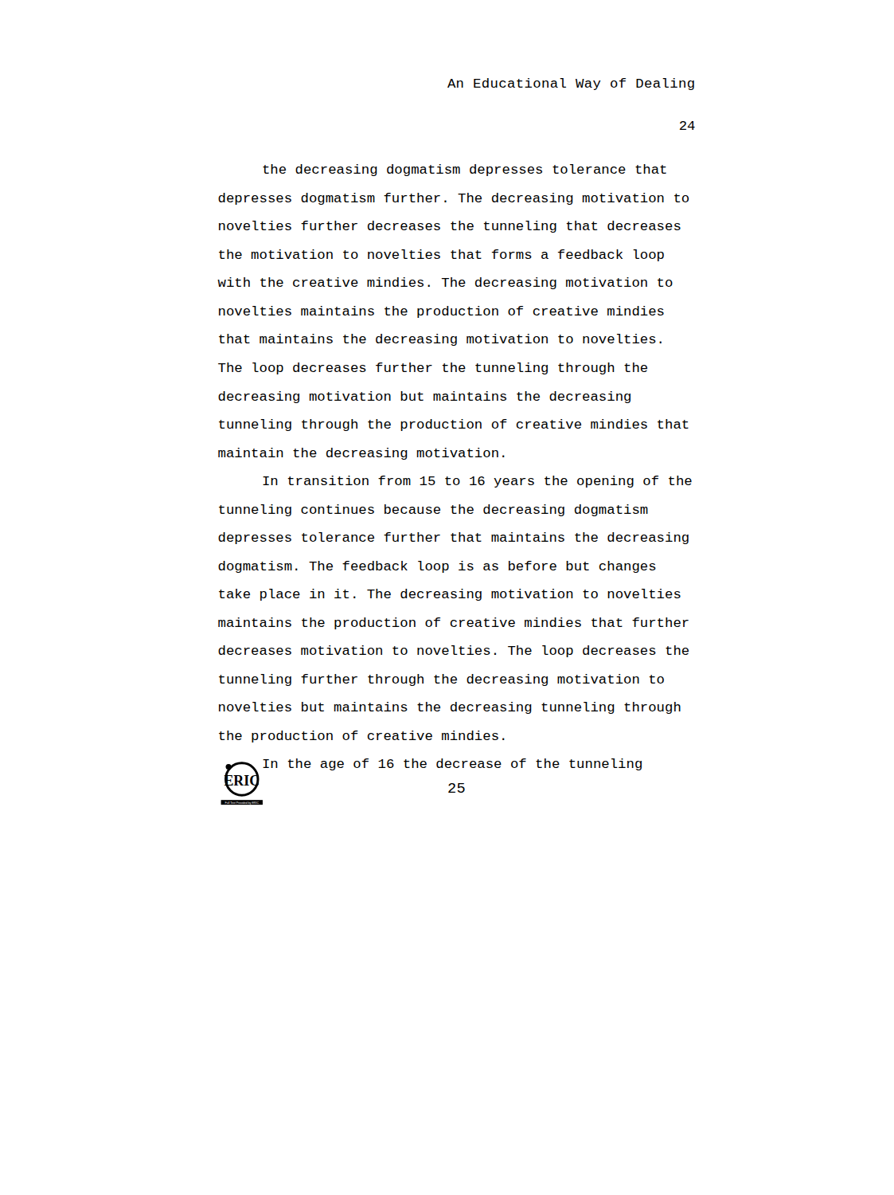An Educational Way of Dealing
24
the decreasing dogmatism depresses tolerance that depresses dogmatism further. The decreasing motivation to novelties further decreases the tunneling that decreases the motivation to novelties that forms a feedback loop with the creative mindies. The decreasing motivation to novelties maintains the production of creative mindies that maintains the decreasing motivation to novelties. The loop decreases further the tunneling through the decreasing motivation but maintains the decreasing tunneling through the production of creative mindies that maintain the decreasing motivation.
In transition from 15 to 16 years the opening of the tunneling continues because the decreasing dogmatism depresses tolerance further that maintains the decreasing dogmatism. The feedback loop is as before but changes take place in it. The decreasing motivation to novelties maintains the production of creative mindies that further decreases motivation to novelties. The loop decreases the tunneling further through the decreasing motivation to novelties but maintains the decreasing tunneling through the production of creative mindies.
In the age of 16 the decrease of the tunneling
ERIC Full Text Provided by ERIC
25